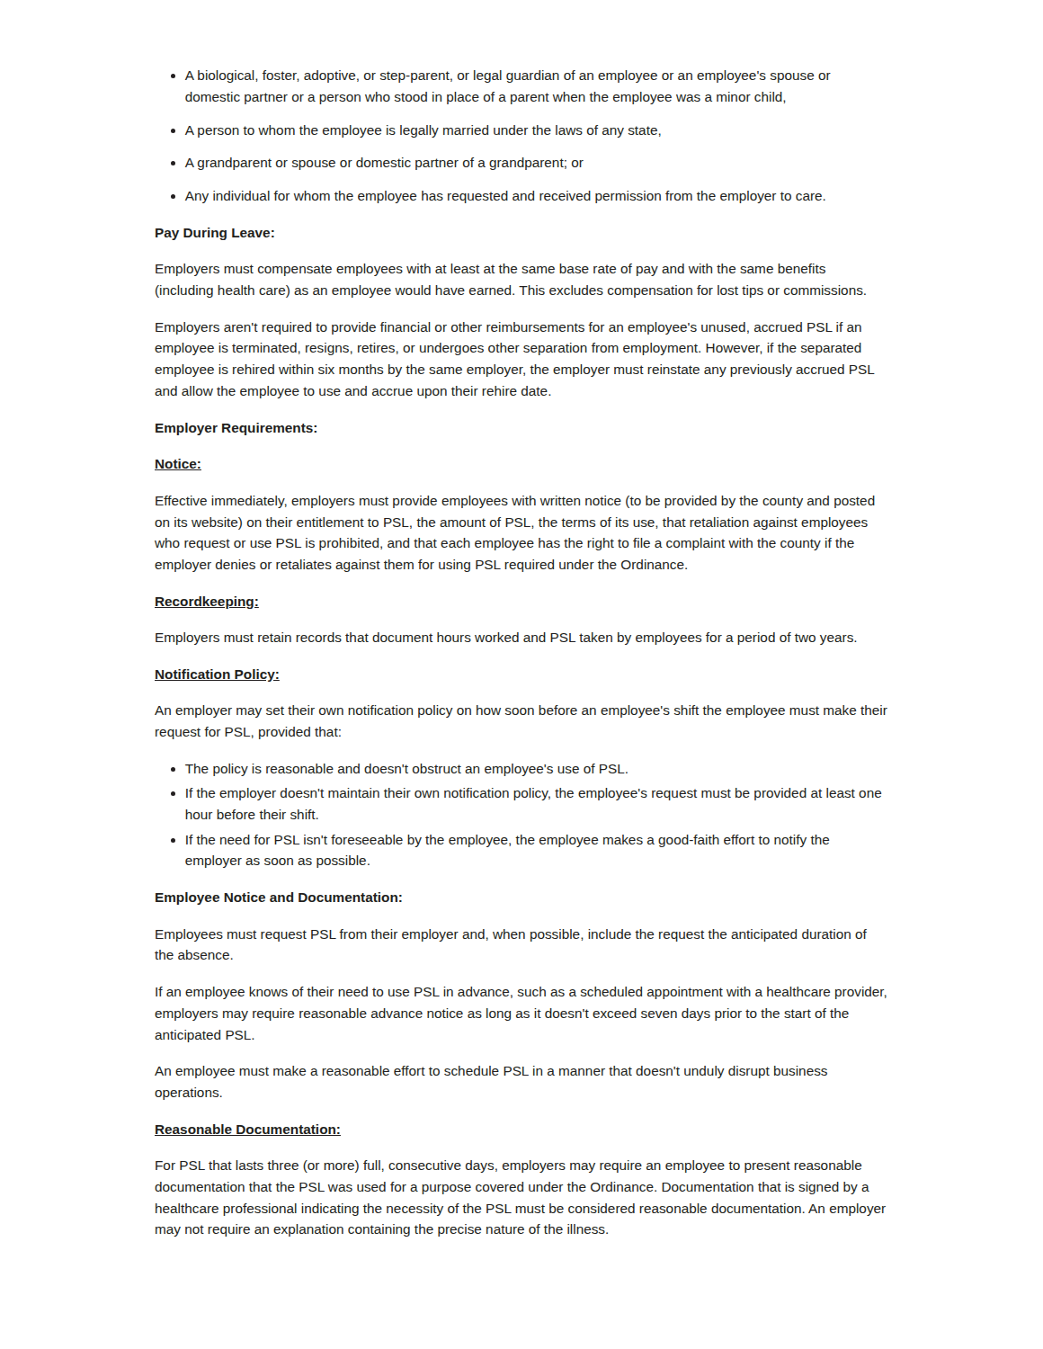A biological, foster, adoptive, or step-parent, or legal guardian of an employee or an employee's spouse or domestic partner or a person who stood in place of a parent when the employee was a minor child,
A person to whom the employee is legally married under the laws of any state,
A grandparent or spouse or domestic partner of a grandparent; or
Any individual for whom the employee has requested and received permission from the employer to care.
Pay During Leave:
Employers must compensate employees with at least at the same base rate of pay and with the same benefits (including health care) as an employee would have earned. This excludes compensation for lost tips or commissions.
Employers aren't required to provide financial or other reimbursements for an employee's unused, accrued PSL if an employee is terminated, resigns, retires, or undergoes other separation from employment. However, if the separated employee is rehired within six months by the same employer, the employer must reinstate any previously accrued PSL and allow the employee to use and accrue upon their rehire date.
Employer Requirements:
Notice:
Effective immediately, employers must provide employees with written notice (to be provided by the county and posted on its website) on their entitlement to PSL, the amount of PSL, the terms of its use, that retaliation against employees who request or use PSL is prohibited, and that each employee has the right to file a complaint with the county if the employer denies or retaliates against them for using PSL required under the Ordinance.
Recordkeeping:
Employers must retain records that document hours worked and PSL taken by employees for a period of two years.
Notification Policy:
An employer may set their own notification policy on how soon before an employee's shift the employee must make their request for PSL, provided that:
The policy is reasonable and doesn't obstruct an employee's use of PSL.
If the employer doesn't maintain their own notification policy, the employee's request must be provided at least one hour before their shift.
If the need for PSL isn't foreseeable by the employee, the employee makes a good-faith effort to notify the employer as soon as possible.
Employee Notice and Documentation:
Employees must request PSL from their employer and, when possible, include the request the anticipated duration of the absence.
If an employee knows of their need to use PSL in advance, such as a scheduled appointment with a healthcare provider, employers may require reasonable advance notice as long as it doesn't exceed seven days prior to the start of the anticipated PSL.
An employee must make a reasonable effort to schedule PSL in a manner that doesn't unduly disrupt business operations.
Reasonable Documentation:
For PSL that lasts three (or more) full, consecutive days, employers may require an employee to present reasonable documentation that the PSL was used for a purpose covered under the Ordinance. Documentation that is signed by a healthcare professional indicating the necessity of the PSL must be considered reasonable documentation. An employer may not require an explanation containing the precise nature of the illness.